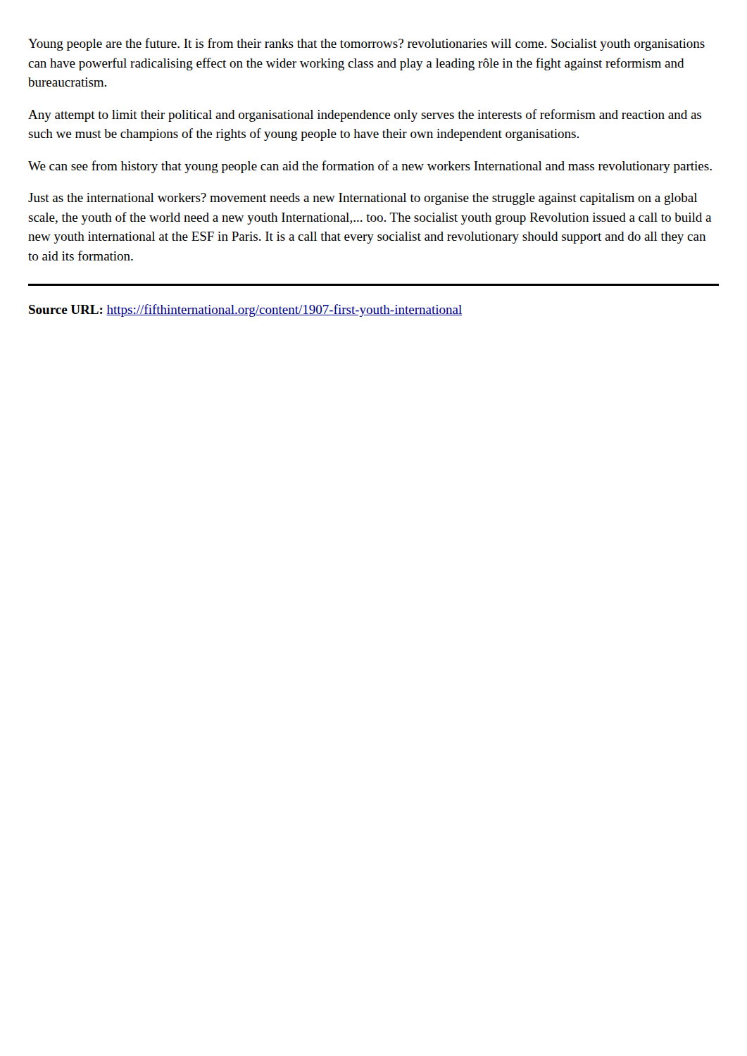Young people are the future. It is from their ranks that the tomorrows? revolutionaries will come. Socialist youth organisations can have powerful radicalising effect on the wider working class and play a leading rôle in the fight against reformism and bureaucratism.
Any attempt to limit their political and organisational independence only serves the interests of reformism and reaction and as such we must be champions of the rights of young people to have their own independent organisations.
We can see from history that young people can aid the formation of a new workers International and mass revolutionary parties.
Just as the international workers? movement needs a new International to organise the struggle against capitalism on a global scale, the youth of the world need a new youth International,... too. The socialist youth group Revolution issued a call to build a new youth international at the ESF in Paris. It is a call that every socialist and revolutionary should support and do all they can to aid its formation.
Source URL: https://fifthinternational.org/content/1907-first-youth-international